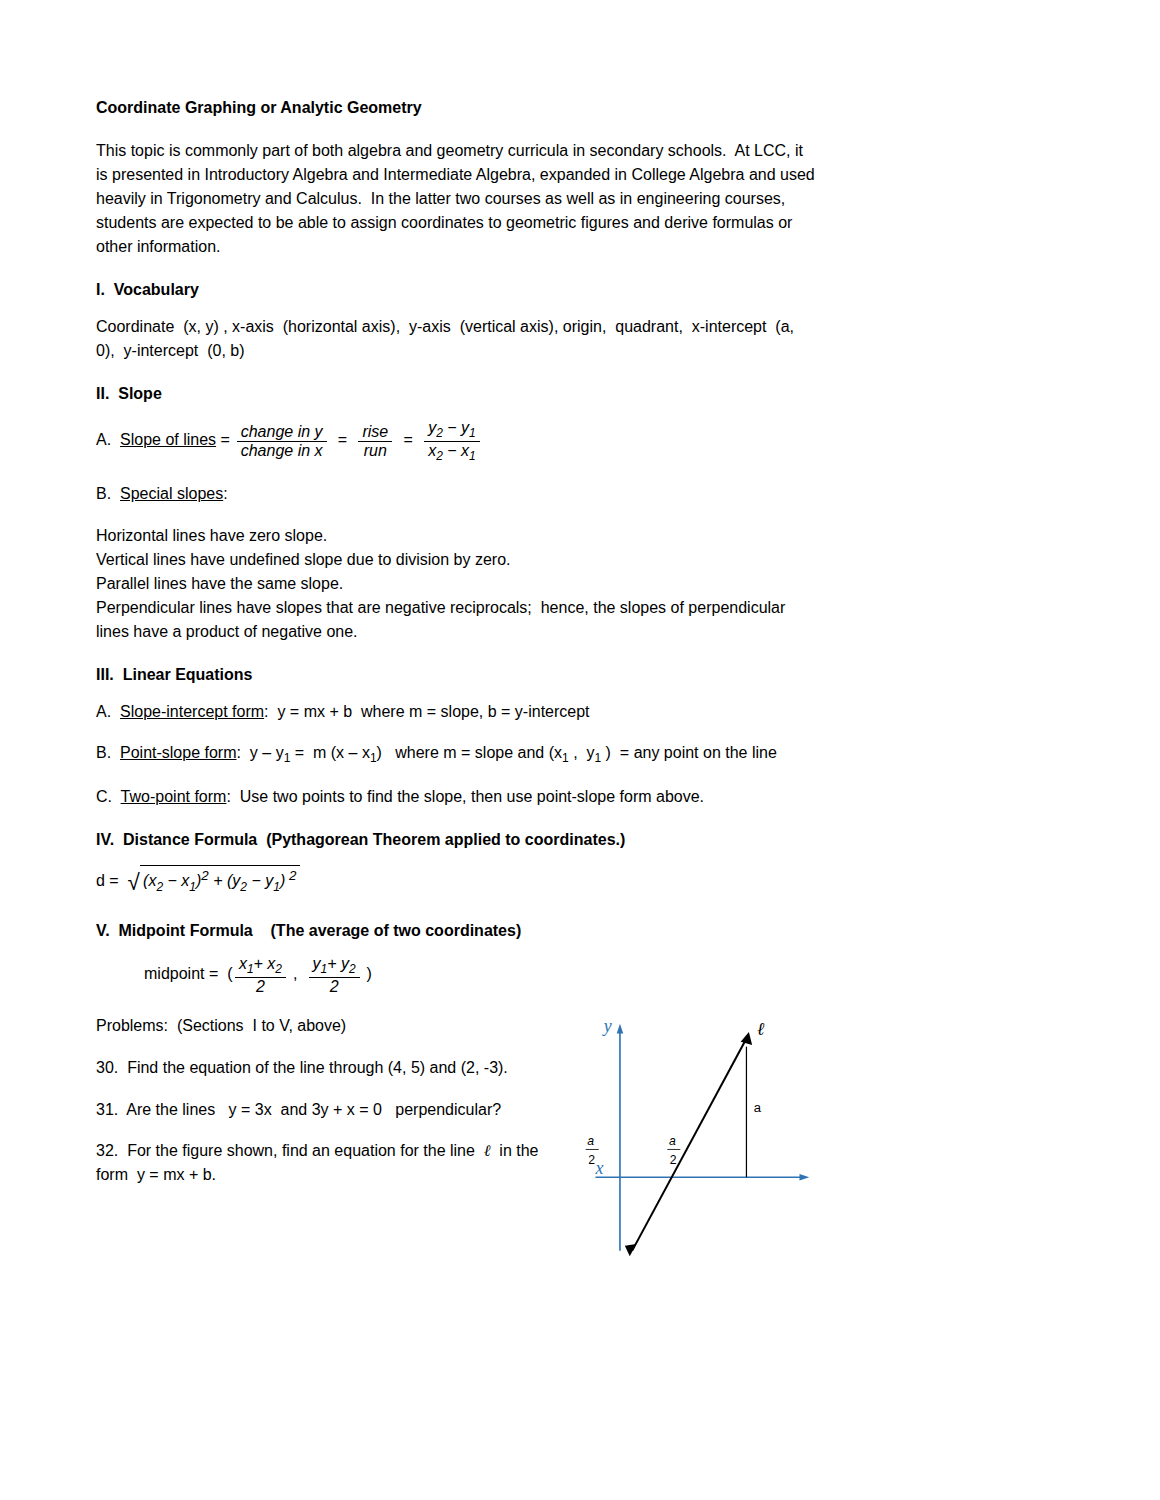Coordinate Graphing or Analytic Geometry
This topic is commonly part of both algebra and geometry curricula in secondary schools. At LCC, it is presented in Introductory Algebra and Intermediate Algebra, expanded in College Algebra and used heavily in Trigonometry and Calculus. In the latter two courses as well as in engineering courses, students are expected to be able to assign coordinates to geometric figures and derive formulas or other information.
I. Vocabulary
Coordinate (x, y) , x-axis (horizontal axis), y-axis (vertical axis), origin, quadrant, x-intercept (a, 0), y-intercept (0, b)
II. Slope
A. Slope of lines = change in y change in x = rise run = y2 − y1 x2 − x1
B. Special slopes:
Horizontal lines have zero slope. Vertical lines have undefined slope due to division by zero. Parallel lines have the same slope. Perpendicular lines have slopes that are negative reciprocals; hence, the slopes of perpendicular lines have a product of negative one.
III. Linear Equations
A. Slope-intercept form: y = mx + b where m = slope, b = y-intercept
B. Point-slope form: y – y1 = m (x – x1) where m = slope and (x1 , y1 ) = any point on the line
C. Two-point form: Use two points to find the slope, then use point-slope form above.
IV. Distance Formula (Pythagorean Theorem applied to coordinates.)
d = √(x2 − x1)2 + (y2 − y1) 2
V. Midpoint Formula (The average of two coordinates)
midpoint = (x1+ x22 , y1+ y22 )
Problems: (Sections I to V, above)
30. Find the equation of the line through (4, 5) and (2, -3).
31. Are the lines y = 3x and 3y + x = 0 perpendicular?
32. For the figure shown, find an equation for the line ℓ in the form y = mx + b.
y x ℓ a a 2 a 2